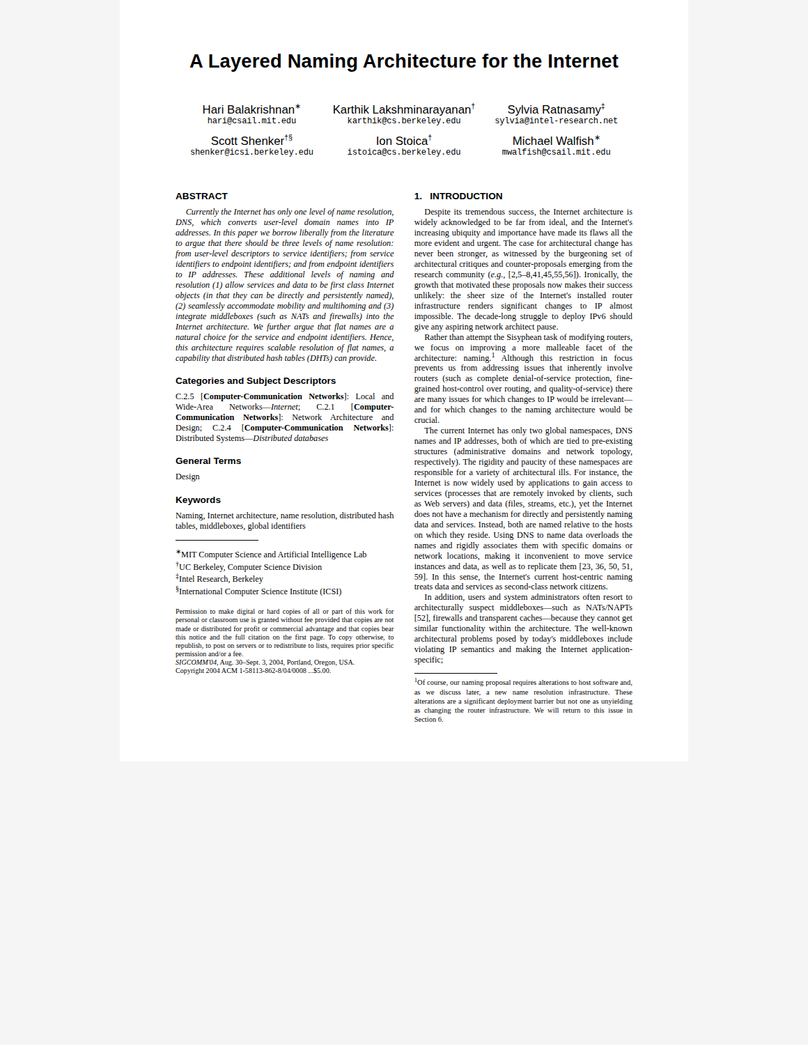A Layered Naming Architecture for the Internet
| Hari Balakrishnan ∗ hari@csail.mit.edu | Karthik Lakshminarayanan † karthik@cs.berkeley.edu | Sylvia Ratnasamy ‡ sylvia@intel-research.net |
| Scott Shenker †§ shenker@icsi.berkeley.edu | Ion Stoica † istoica@cs.berkeley.edu | Michael Walfish ∗ mwalfish@csail.mit.edu |
ABSTRACT
Currently the Internet has only one level of name resolution, DNS, which converts user-level domain names into IP addresses. In this paper we borrow liberally from the literature to argue that there should be three levels of name resolution: from user-level descriptors to service identifiers; from service identifiers to endpoint identifiers; and from endpoint identifiers to IP addresses. These additional levels of naming and resolution (1) allow services and data to be first class Internet objects (in that they can be directly and persistently named), (2) seamlessly accommodate mobility and multihoming and (3) integrate middleboxes (such as NATs and firewalls) into the Internet architecture. We further argue that flat names are a natural choice for the service and endpoint identifiers. Hence, this architecture requires scalable resolution of flat names, a capability that distributed hash tables (DHTs) can provide.
Categories and Subject Descriptors
C.2.5 [Computer-Communication Networks]: Local and Wide-Area Networks—Internet; C.2.1 [Computer-Communication Networks]: Network Architecture and Design; C.2.4 [Computer-Communication Networks]: Distributed Systems—Distributed databases
General Terms
Design
Keywords
Naming, Internet architecture, name resolution, distributed hash tables, middleboxes, global identifiers
∗MIT Computer Science and Artificial Intelligence Lab
†UC Berkeley, Computer Science Division
‡Intel Research, Berkeley
§International Computer Science Institute (ICSI)
Permission to make digital or hard copies of all or part of this work for personal or classroom use is granted without fee provided that copies are not made or distributed for profit or commercial advantage and that copies bear this notice and the full citation on the first page. To copy otherwise, to republish, to post on servers or to redistribute to lists, requires prior specific permission and/or a fee.
SIGCOMM'04, Aug. 30–Sept. 3, 2004, Portland, Oregon, USA.
Copyright 2004 ACM 1-58113-862-8/04/0008 ...$5.00.
1. INTRODUCTION
Despite its tremendous success, the Internet architecture is widely acknowledged to be far from ideal, and the Internet's increasing ubiquity and importance have made its flaws all the more evident and urgent. The case for architectural change has never been stronger, as witnessed by the burgeoning set of architectural critiques and counter-proposals emerging from the research community (e.g., [2,5–8,41,45,55,56]). Ironically, the growth that motivated these proposals now makes their success unlikely: the sheer size of the Internet's installed router infrastructure renders significant changes to IP almost impossible. The decade-long struggle to deploy IPv6 should give any aspiring network architect pause.
Rather than attempt the Sisyphean task of modifying routers, we focus on improving a more malleable facet of the architecture: naming.1 Although this restriction in focus prevents us from addressing issues that inherently involve routers (such as complete denial-of-service protection, fine-grained host-control over routing, and quality-of-service) there are many issues for which changes to IP would be irrelevant—and for which changes to the naming architecture would be crucial.
The current Internet has only two global namespaces, DNS names and IP addresses, both of which are tied to pre-existing structures (administrative domains and network topology, respectively). The rigidity and paucity of these namespaces are responsible for a variety of architectural ills. For instance, the Internet is now widely used by applications to gain access to services (processes that are remotely invoked by clients, such as Web servers) and data (files, streams, etc.), yet the Internet does not have a mechanism for directly and persistently naming data and services. Instead, both are named relative to the hosts on which they reside. Using DNS to name data overloads the names and rigidly associates them with specific domains or network locations, making it inconvenient to move service instances and data, as well as to replicate them [23, 36, 50, 51, 59]. In this sense, the Internet's current host-centric naming treats data and services as second-class network citizens.
In addition, users and system administrators often resort to architecturally suspect middleboxes—such as NATs/NAPTs [52], firewalls and transparent caches—because they cannot get similar functionality within the architecture. The well-known architectural problems posed by today's middleboxes include violating IP semantics and making the Internet application-specific;
1Of course, our naming proposal requires alterations to host software and, as we discuss later, a new name resolution infrastructure. These alterations are a significant deployment barrier but not one as unyielding as changing the router infrastructure. We will return to this issue in Section 6.